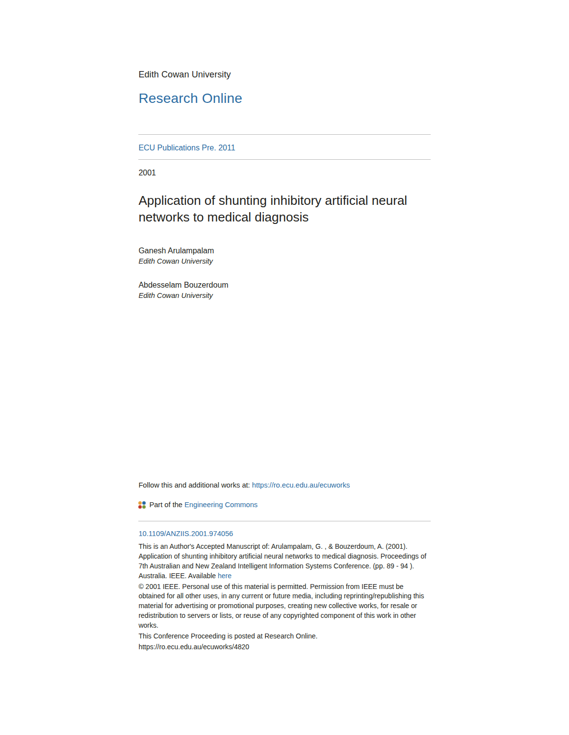Edith Cowan University
Research Online
ECU Publications Pre. 2011
2001
Application of shunting inhibitory artificial neural networks to medical diagnosis
Ganesh Arulampalam
Edith Cowan University
Abdesselam Bouzerdoum
Edith Cowan University
Follow this and additional works at: https://ro.ecu.edu.au/ecuworks
Part of the Engineering Commons
10.1109/ANZIIS.2001.974056
This is an Author's Accepted Manuscript of: Arulampalam, G. , & Bouzerdoum, A. (2001). Application of shunting inhibitory artificial neural networks to medical diagnosis. Proceedings of 7th Australian and New Zealand Intelligent Information Systems Conference. (pp. 89 - 94 ). Australia. IEEE. Available here
© 2001 IEEE. Personal use of this material is permitted. Permission from IEEE must be obtained for all other uses, in any current or future media, including reprinting/republishing this material for advertising or promotional purposes, creating new collective works, for resale or redistribution to servers or lists, or reuse of any copyrighted component of this work in other works.
This Conference Proceeding is posted at Research Online.
https://ro.ecu.edu.au/ecuworks/4820